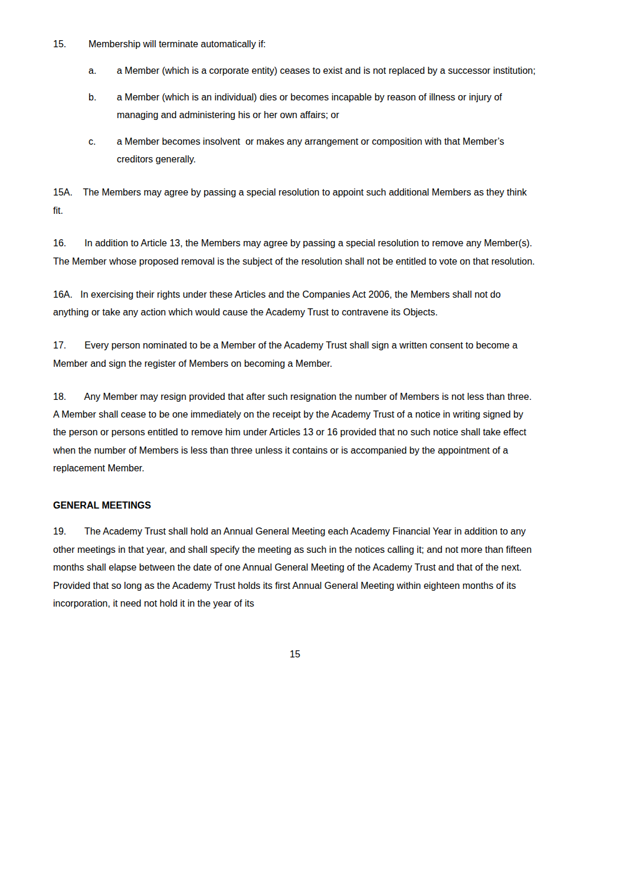15. Membership will terminate automatically if:
a. a Member (which is a corporate entity) ceases to exist and is not replaced by a successor institution;
b. a Member (which is an individual) dies or becomes incapable by reason of illness or injury of managing and administering his or her own affairs; or
c. a Member becomes insolvent or makes any arrangement or composition with that Member’s creditors generally.
15A. The Members may agree by passing a special resolution to appoint such additional Members as they think fit.
16. In addition to Article 13, the Members may agree by passing a special resolution to remove any Member(s). The Member whose proposed removal is the subject of the resolution shall not be entitled to vote on that resolution.
16A. In exercising their rights under these Articles and the Companies Act 2006, the Members shall not do anything or take any action which would cause the Academy Trust to contravene its Objects.
17. Every person nominated to be a Member of the Academy Trust shall sign a written consent to become a Member and sign the register of Members on becoming a Member.
18. Any Member may resign provided that after such resignation the number of Members is not less than three. A Member shall cease to be one immediately on the receipt by the Academy Trust of a notice in writing signed by the person or persons entitled to remove him under Articles 13 or 16 provided that no such notice shall take effect when the number of Members is less than three unless it contains or is accompanied by the appointment of a replacement Member.
GENERAL MEETINGS
19. The Academy Trust shall hold an Annual General Meeting each Academy Financial Year in addition to any other meetings in that year, and shall specify the meeting as such in the notices calling it; and not more than fifteen months shall elapse between the date of one Annual General Meeting of the Academy Trust and that of the next. Provided that so long as the Academy Trust holds its first Annual General Meeting within eighteen months of its incorporation, it need not hold it in the year of its
15